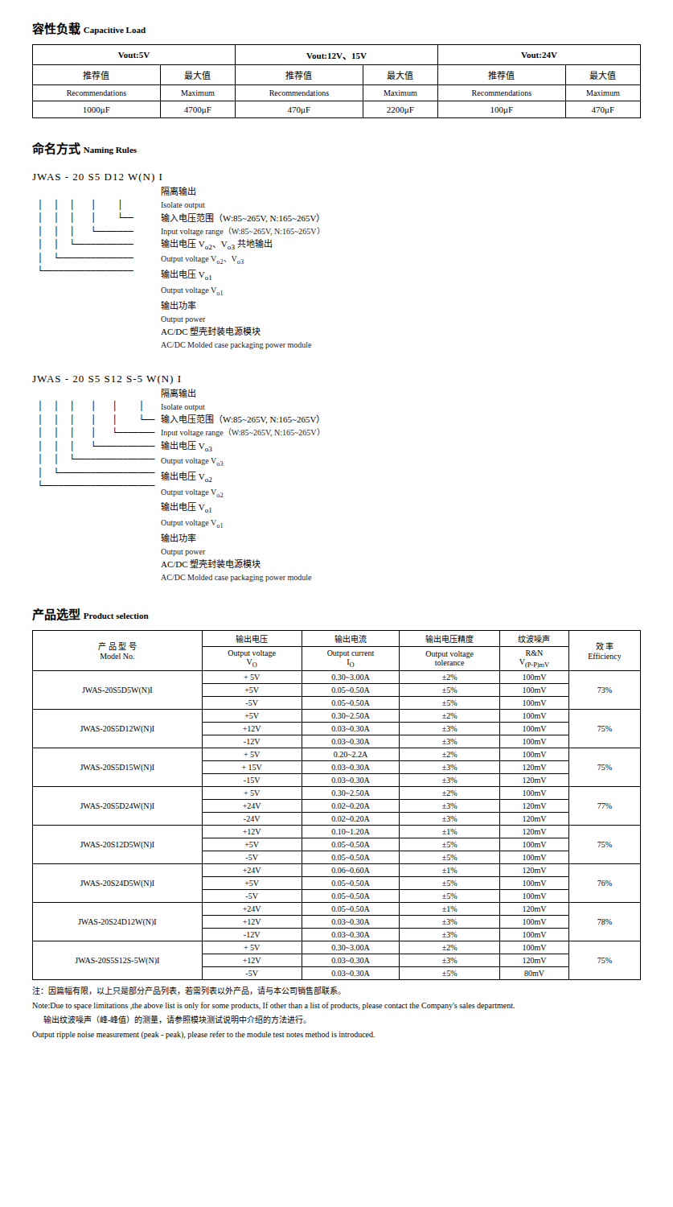容性负载 Capacitive Load
| Vout:5V | Vout:12V、15V | Vout:24V |
| --- | --- | --- |
| 推荐值 | 最大值 | 推荐值 | 最大值 | 推荐值 | 最大值 |
| Recommendations | Maximum | Recommendations | Maximum | Recommendations | Maximum |
| 1000μF | 4700μF | 470μF | 2200μF | 100μF | 470μF |
命名方式 Naming Rules
JWAS - 20 S5 D12 W(N) I
│ │ │ │ │ │ │ │ │ └── │ │ │ └─────── │ │ └─────────── │ └────────────── └─────────────────
隔离输出
Isolate output
输入电压范围（W:85~265V, N:165~265V）
Input voltage range（W:85~265V, N:165~265V）
输出电压 Vo2、Vo3 共地输出
Output voltage Vo2、Vo3
输出电压 Vo1
Output voltage Vo1
输出功率
Output power
AC/DC 塑壳封装电源模块
AC/DC Molded case packaging power module
JWAS - 20 S5 S12 S-5 W(N) I
│ │ │ │ │ │ │ │ │ │ │ └── │ │ │ │ └─────── │ │ │ └─────────── │ │ └─────────────── │ └────────────────── └─────────────────────
隔离输出
Isolate output
输入电压范围（W:85~265V, N:165~265V）
Input voltage range（W:85~265V, N:165~265V）
输出电压 Vo3
Output voltage Vo3
输出电压 Vo2
Output voltage Vo2
输出电压 Vo1
Output voltage Vo1
输出功率
Output power
AC/DC 塑壳封装电源模块
AC/DC Molded case packaging power module
产品选型 Product selection
| 产 品 型 号 Model No. | 输出电压 | 输出电流 | 输出电压精度 | 纹波噪声 | 效 率 Efficiency |
| --- | --- | --- | --- | --- | --- |
| Output voltage V O | Output current I O | Output voltage tolerance | R&N V (P-P)mV |
| JWAS-20S5D5W(N)I | + 5V | 0.30~3.00A | ±2% | 100mV | 73% |
| +5V | 0.05~0.50A | ±5% | 100mV |
| -5V | 0.05~0.50A | ±5% | 100mV |
| JWAS-20S5D12W(N)I | +5V | 0.30~2.50A | ±2% | 100mV | 75% |
| +12V | 0.03~0.30A | ±3% | 100mV |
| -12V | 0.03~0.30A | ±3% | 100mV |
| JWAS-20S5D15W(N)I | + 5V | 0.20~2.2A | ±2% | 100mV | 75% |
| + 15V | 0.03~0.30A | ±3% | 120mV |
| -15V | 0.03~0.30A | ±3% | 120mV |
| JWAS-20S5D24W(N)I | + 5V | 0.30~2.50A | ±2% | 100mV | 77% |
| +24V | 0.02~0.20A | ±3% | 120mV |
| -24V | 0.02~0.20A | ±3% | 120mV |
| JWAS-20S12D5W(N)I | +12V | 0.10~1.20A | ±1% | 120mV | 75% |
| +5V | 0.05~0.50A | ±5% | 100mV |
| -5V | 0.05~0.50A | ±5% | 100mV |
| JWAS-20S24D5W(N)I | +24V | 0.06~0.60A | ±1% | 120mV | 76% |
| +5V | 0.05~0.50A | ±5% | 100mV |
| -5V | 0.05~0.50A | ±5% | 100mV |
| JWAS-20S24D12W(N)I | +24V | 0.05~0.50A | ±1% | 120mV | 78% |
| +12V | 0.03~0.30A | ±3% | 100mV |
| -12V | 0.03~0.30A | ±3% | 100mV |
| JWAS-20S5S12S-5W(N)I | + 5V | 0.30~3.00A | ±2% | 100mV | 75% |
| +12V | 0.03~0.30A | ±3% | 120mV |
| -5V | 0.03~0.30A | ±5% | 80mV |
注：因篇幅有限，以上只是部分产品列表，若需列表以外产品，请与本公司销售部联系。
Note:Due to space limitations ,the above list is only for some products, If other than a list of products, please contact the Company's sales department.
输出纹波噪声（峰-峰值）的测量，请参照模块测试说明中介绍的方法进行。
Output ripple noise measurement (peak - peak), please refer to the module test notes method is introduced.